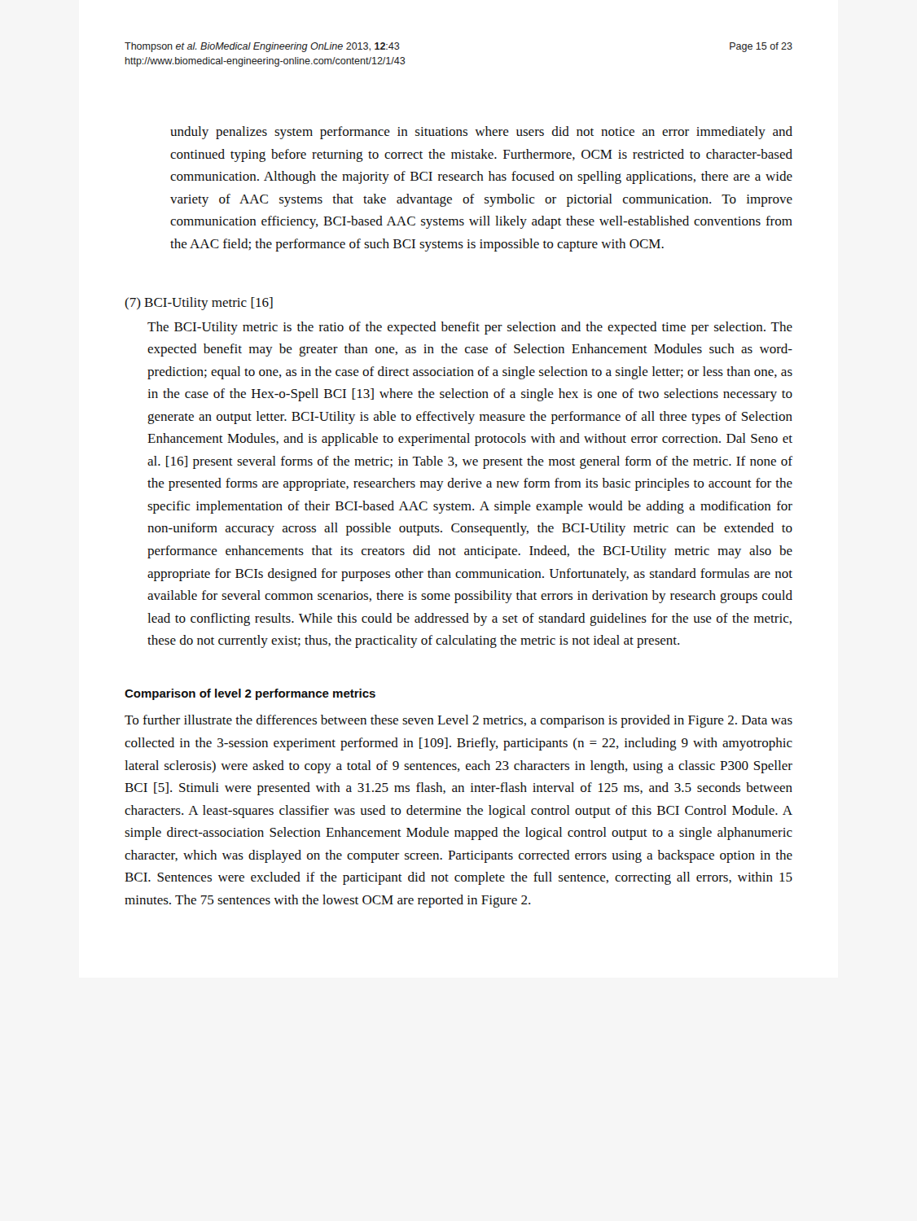Thompson et al. BioMedical Engineering OnLine 2013, 12:43
http://www.biomedical-engineering-online.com/content/12/1/43
Page 15 of 23
unduly penalizes system performance in situations where users did not notice an error immediately and continued typing before returning to correct the mistake. Furthermore, OCM is restricted to character-based communication. Although the majority of BCI research has focused on spelling applications, there are a wide variety of AAC systems that take advantage of symbolic or pictorial communication. To improve communication efficiency, BCI-based AAC systems will likely adapt these well-established conventions from the AAC field; the performance of such BCI systems is impossible to capture with OCM.
(7) BCI-Utility metric [16]
The BCI-Utility metric is the ratio of the expected benefit per selection and the expected time per selection. The expected benefit may be greater than one, as in the case of Selection Enhancement Modules such as word-prediction; equal to one, as in the case of direct association of a single selection to a single letter; or less than one, as in the case of the Hex-o-Spell BCI [13] where the selection of a single hex is one of two selections necessary to generate an output letter. BCI-Utility is able to effectively measure the performance of all three types of Selection Enhancement Modules, and is applicable to experimental protocols with and without error correction. Dal Seno et al. [16] present several forms of the metric; in Table 3, we present the most general form of the metric. If none of the presented forms are appropriate, researchers may derive a new form from its basic principles to account for the specific implementation of their BCI-based AAC system. A simple example would be adding a modification for non-uniform accuracy across all possible outputs. Consequently, the BCI-Utility metric can be extended to performance enhancements that its creators did not anticipate. Indeed, the BCI-Utility metric may also be appropriate for BCIs designed for purposes other than communication. Unfortunately, as standard formulas are not available for several common scenarios, there is some possibility that errors in derivation by research groups could lead to conflicting results. While this could be addressed by a set of standard guidelines for the use of the metric, these do not currently exist; thus, the practicality of calculating the metric is not ideal at present.
Comparison of level 2 performance metrics
To further illustrate the differences between these seven Level 2 metrics, a comparison is provided in Figure 2. Data was collected in the 3-session experiment performed in [109]. Briefly, participants (n = 22, including 9 with amyotrophic lateral sclerosis) were asked to copy a total of 9 sentences, each 23 characters in length, using a classic P300 Speller BCI [5]. Stimuli were presented with a 31.25 ms flash, an inter-flash interval of 125 ms, and 3.5 seconds between characters. A least-squares classifier was used to determine the logical control output of this BCI Control Module. A simple direct-association Selection Enhancement Module mapped the logical control output to a single alphanumeric character, which was displayed on the computer screen. Participants corrected errors using a backspace option in the BCI. Sentences were excluded if the participant did not complete the full sentence, correcting all errors, within 15 minutes. The 75 sentences with the lowest OCM are reported in Figure 2.